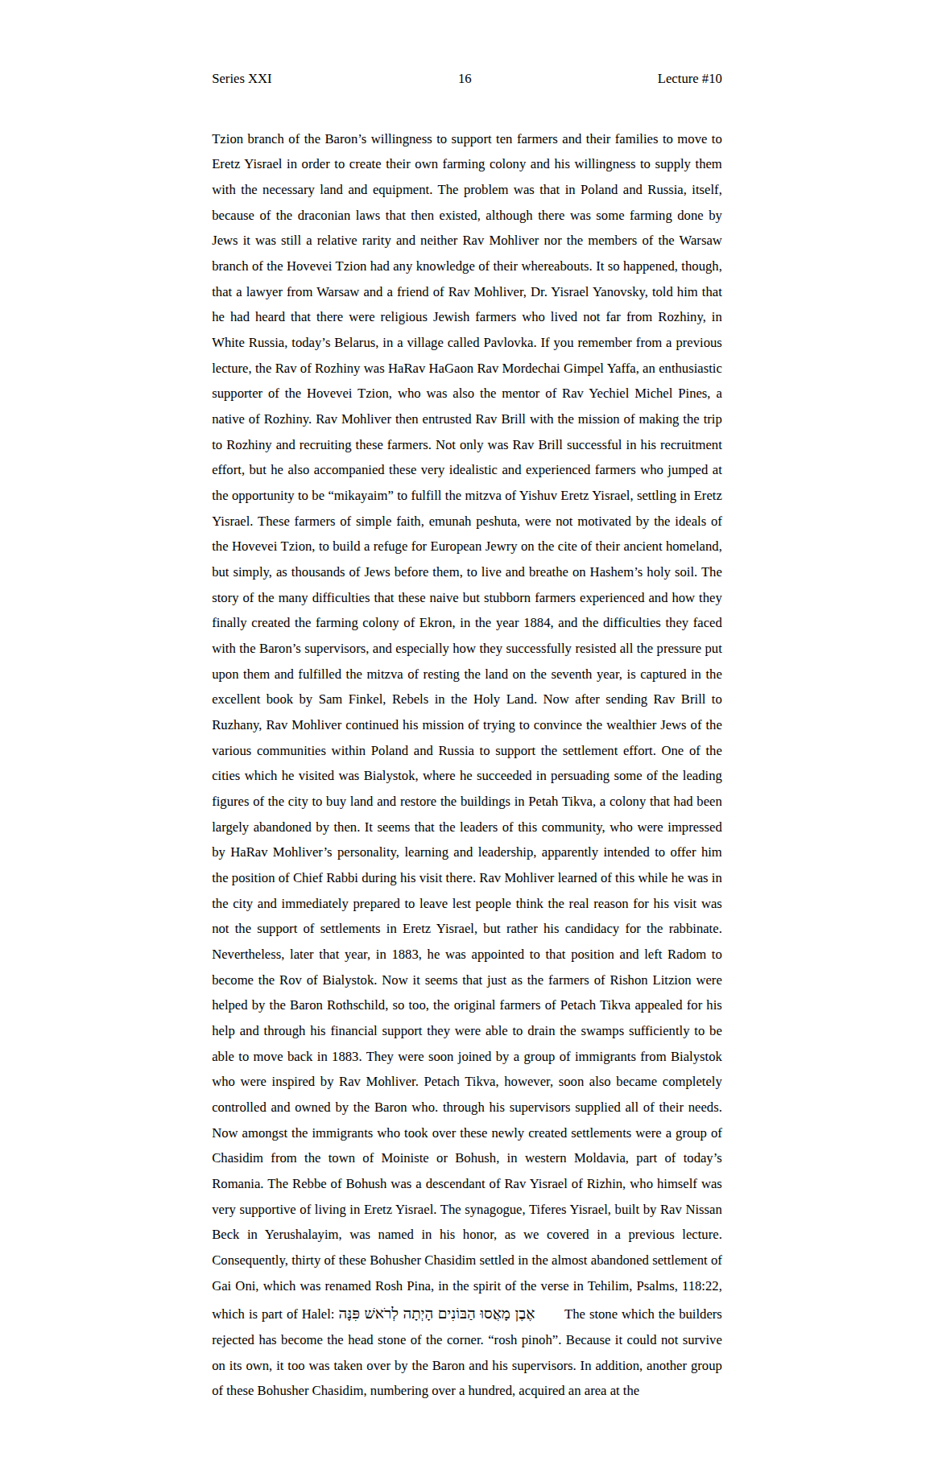Series XXI 16 Lecture #10
Tzion branch of the Baron’s willingness to support ten farmers and their families to move to Eretz Yisrael in order to create their own farming colony and his willingness to supply them with the necessary land and equipment. The problem was that in Poland and Russia, itself, because of the draconian laws that then existed, although there was some farming done by Jews it was still a relative rarity and neither Rav Mohliver nor the members of the Warsaw branch of the Hovevei Tzion had any knowledge of their whereabouts. It so happened, though, that a lawyer from Warsaw and a friend of Rav Mohliver, Dr. Yisrael Yanovsky, told him that he had heard that there were religious Jewish farmers who lived not far from Rozhiny, in White Russia, today’s Belarus, in a village called Pavlovka. If you remember from a previous lecture, the Rav of Rozhiny was HaRav HaGaon Rav Mordechai Gimpel Yaffa, an enthusiastic supporter of the Hovevei Tzion, who was also the mentor of Rav Yechiel Michel Pines, a native of Rozhiny. Rav Mohliver then entrusted Rav Brill with the mission of making the trip to Rozhiny and recruiting these farmers. Not only was Rav Brill successful in his recruitment effort, but he also accompanied these very idealistic and experienced farmers who jumped at the opportunity to be “mikayaim” to fulfill the mitzva of Yishuv Eretz Yisrael, settling in Eretz Yisrael. These farmers of simple faith, emunah peshuta, were not motivated by the ideals of the Hovevei Tzion, to build a refuge for European Jewry on the cite of their ancient homeland, but simply, as thousands of Jews before them, to live and breathe on Hashem’s holy soil. The story of the many difficulties that these naive but stubborn farmers experienced and how they finally created the farming colony of Ekron, in the year 1884, and the difficulties they faced with the Baron’s supervisors, and especially how they successfully resisted all the pressure put upon them and fulfilled the mitzva of resting the land on the seventh year, is captured in the excellent book by Sam Finkel, Rebels in the Holy Land. Now after sending Rav Brill to Ruzhany, Rav Mohliver continued his mission of trying to convince the wealthier Jews of the various communities within Poland and Russia to support the settlement effort. One of the cities which he visited was Bialystok, where he succeeded in persuading some of the leading figures of the city to buy land and restore the buildings in Petah Tikva, a colony that had been largely abandoned by then. It seems that the leaders of this community, who were impressed by HaRav Mohliver’s personality, learning and leadership, apparently intended to offer him the position of Chief Rabbi during his visit there. Rav Mohliver learned of this while he was in the city and immediately prepared to leave lest people think the real reason for his visit was not the support of settlements in Eretz Yisrael, but rather his candidacy for the rabbinate. Nevertheless, later that year, in 1883, he was appointed to that position and left Radom to become the Rov of Bialystok. Now it seems that just as the farmers of Rishon Litzion were helped by the Baron Rothschild, so too, the original farmers of Petach Tikva appealed for his help and through his financial support they were able to drain the swamps sufficiently to be able to move back in 1883. They were soon joined by a group of immigrants from Bialystok who were inspired by Rav Mohliver. Petach Tikva, however, soon also became completely controlled and owned by the Baron who. through his supervisors supplied all of their needs. Now amongst the immigrants who took over these newly created settlements were a group of Chasidim from the town of Moiniste or Bohush, in western Moldavia, part of today’s Romania. The Rebbe of Bohush was a descendant of Rav Yisrael of Rizhin, who himself was very supportive of living in Eretz Yisrael. The synagogue, Tiferes Yisrael, built by Rav Nissan Beck in Yerushalayim, was named in his honor, as we covered in a previous lecture. Consequently, thirty of these Bohusher Chasidim settled in the almost abandoned settlement of Gai Oni, which was renamed Rosh Pina, in the spirit of the verse in Tehilim, Psalms, 118:22, which is part of Halel: אֶבֶן מָאֲסוּ הַבּוֹנִים הָיְתָה לְרֹאשׁ פִּנָּה The stone which the builders rejected has become the head stone of the corner. “rosh pinoh”. Because it could not survive on its own, it too was taken over by the Baron and his supervisors. In addition, another group of these Bohusher Chasidim, numbering over a hundred, acquired an area at the